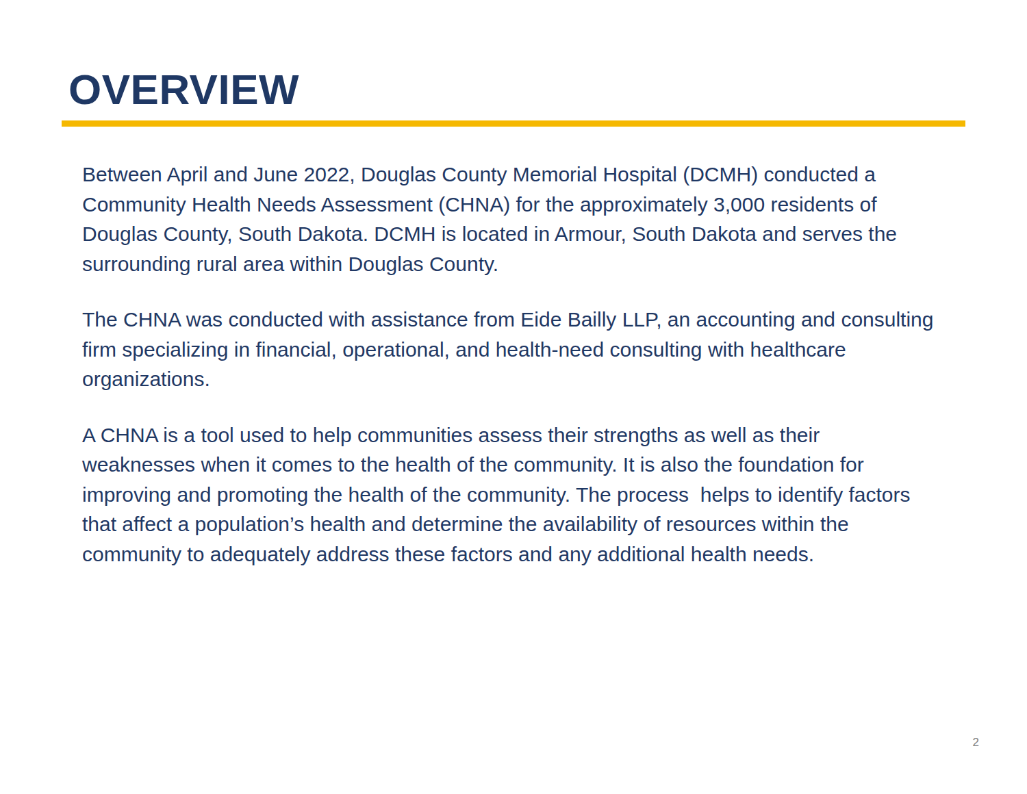OVERVIEW
Between April and June 2022, Douglas County Memorial Hospital (DCMH) conducted a Community Health Needs Assessment (CHNA) for the approximately 3,000 residents of Douglas County, South Dakota. DCMH is located in Armour, South Dakota and serves the surrounding rural area within Douglas County.
The CHNA was conducted with assistance from Eide Bailly LLP, an accounting and consulting firm specializing in financial, operational, and health-need consulting with healthcare organizations.
A CHNA is a tool used to help communities assess their strengths as well as their weaknesses when it comes to the health of the community. It is also the foundation for improving and promoting the health of the community. The process helps to identify factors that affect a population’s health and determine the availability of resources within the community to adequately address these factors and any additional health needs.
2